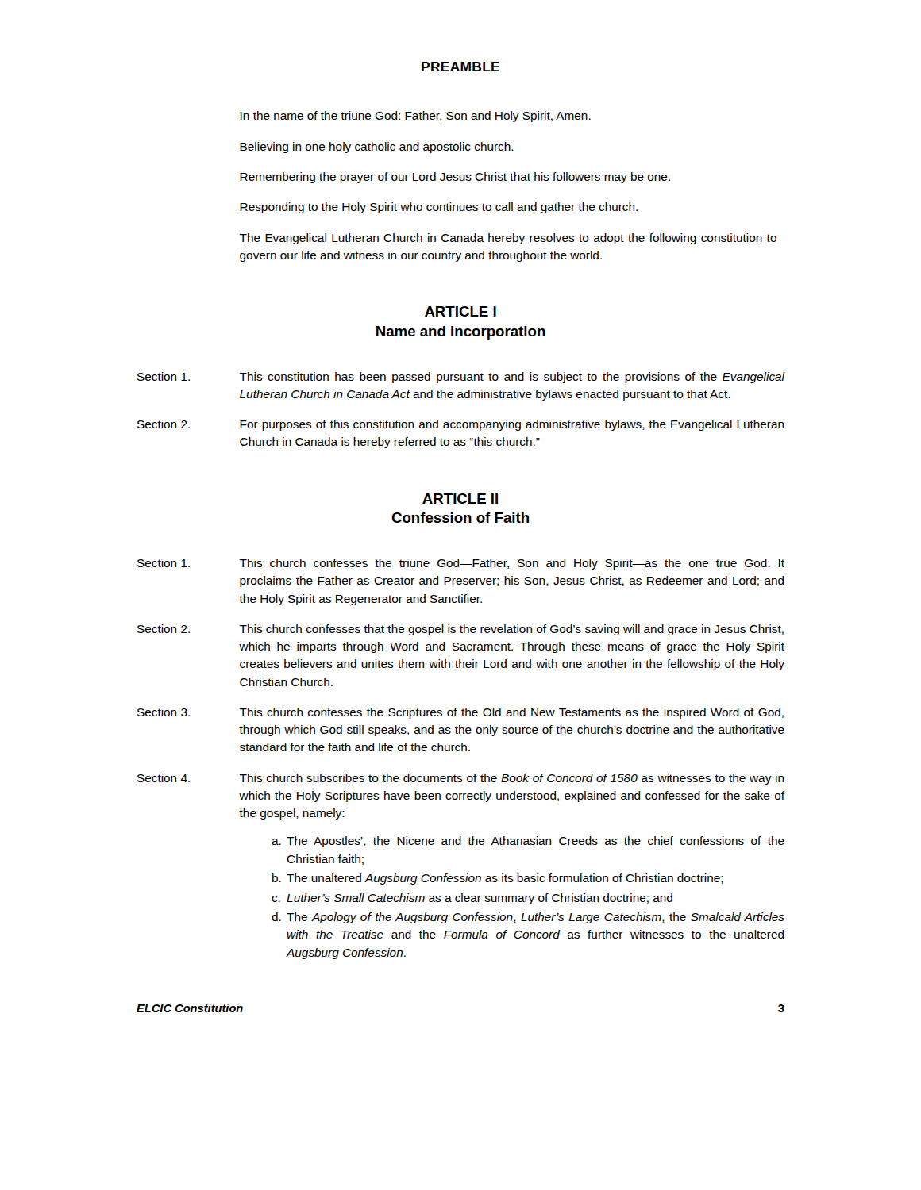PREAMBLE
In the name of the triune God: Father, Son and Holy Spirit, Amen.
Believing in one holy catholic and apostolic church.
Remembering the prayer of our Lord Jesus Christ that his followers may be one.
Responding to the Holy Spirit who continues to call and gather the church.
The Evangelical Lutheran Church in Canada hereby resolves to adopt the following constitution to govern our life and witness in our country and throughout the world.
ARTICLE I
Name and Incorporation
Section 1.
This constitution has been passed pursuant to and is subject to the provisions of the Evangelical Lutheran Church in Canada Act and the administrative bylaws enacted pursuant to that Act.
Section 2.
For purposes of this constitution and accompanying administrative bylaws, the Evangelical Lutheran Church in Canada is hereby referred to as “this church.”
ARTICLE II
Confession of Faith
Section 1.
This church confesses the triune God—Father, Son and Holy Spirit—as the one true God. It proclaims the Father as Creator and Preserver; his Son, Jesus Christ, as Redeemer and Lord; and the Holy Spirit as Regenerator and Sanctifier.
Section 2.
This church confesses that the gospel is the revelation of God’s saving will and grace in Jesus Christ, which he imparts through Word and Sacrament. Through these means of grace the Holy Spirit creates believers and unites them with their Lord and with one another in the fellowship of the Holy Christian Church.
Section 3.
This church confesses the Scriptures of the Old and New Testaments as the inspired Word of God, through which God still speaks, and as the only source of the church’s doctrine and the authoritative standard for the faith and life of the church.
Section 4.
This church subscribes to the documents of the Book of Concord of 1580 as witnesses to the way in which the Holy Scriptures have been correctly understood, explained and confessed for the sake of the gospel, namely:
a. The Apostles’, the Nicene and the Athanasian Creeds as the chief confessions of the Christian faith;
b. The unaltered Augsburg Confession as its basic formulation of Christian doctrine;
c. Luther’s Small Catechism as a clear summary of Christian doctrine; and
d. The Apology of the Augsburg Confession, Luther’s Large Catechism, the Smalcald Articles with the Treatise and the Formula of Concord as further witnesses to the unaltered Augsburg Confession.
ELCIC Constitution 3